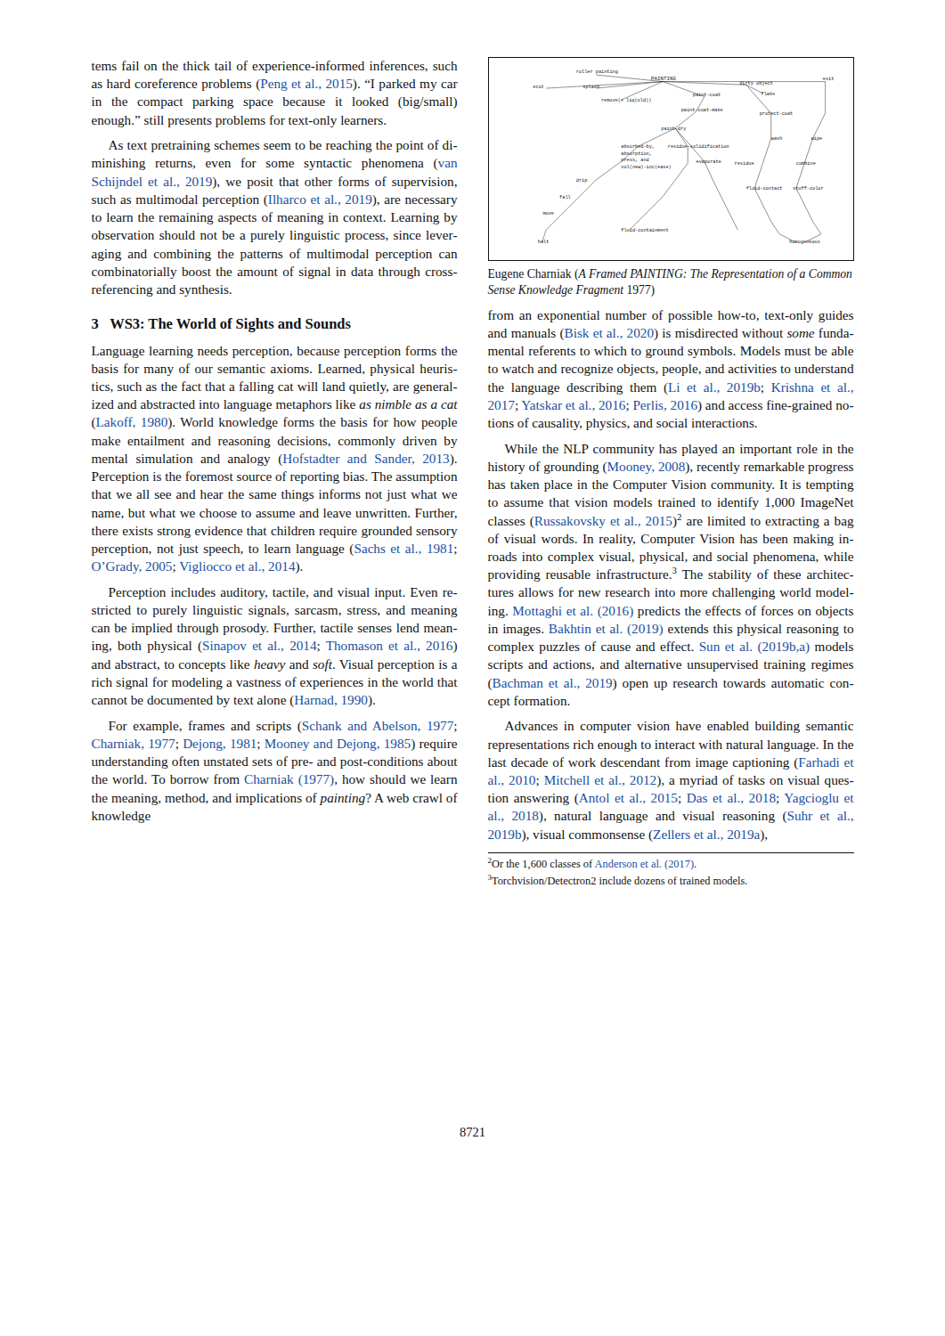tems fail on the thick tail of experience-informed inferences, such as hard coreference problems (Peng et al., 2015). “I parked my car in the compact parking space because it looked (big/small) enough.” still presents problems for text-only learners.
As text pretraining schemes seem to be reaching the point of diminishing returns, even for some syntactic phenomena (van Schijndel et al., 2019), we posit that other forms of supervision, such as multimodal perception (Ilharco et al., 2019), are necessary to learn the remaining aspects of meaning in context. Learning by observation should not be a purely linguistic process, since leveraging and combining the patterns of multimodal perception can combinatorially boost the amount of signal in data through cross-referencing and synthesis.
3 WS3: The World of Sights and Sounds
Language learning needs perception, because perception forms the basis for many of our semantic axioms. Learned, physical heuristics, such as the fact that a falling cat will land quietly, are generalized and abstracted into language metaphors like as nimble as a cat (Lakoff, 1980). World knowledge forms the basis for how people make entailment and reasoning decisions, commonly driven by mental simulation and analogy (Hofstadter and Sander, 2013). Perception is the foremost source of reporting bias. The assumption that we all see and hear the same things informs not just what we name, but what we choose to assume and leave unwritten. Further, there exists strong evidence that children require grounded sensory perception, not just speech, to learn language (Sachs et al., 1981; O’Grady, 2005; Vigliocco et al., 2014).
Perception includes auditory, tactile, and visual input. Even restricted to purely linguistic signals, sarcasm, stress, and meaning can be implied through prosody. Further, tactile senses lend meaning, both physical (Sinapov et al., 2014; Thomason et al., 2016) and abstract, to concepts like heavy and soft. Visual perception is a rich signal for modeling a vastness of experiences in the world that cannot be documented by text alone (Harnad, 1990).
For example, frames and scripts (Schank and Abelson, 1977; Charniak, 1977; Dejong, 1981; Mooney and Dejong, 1985) require understanding often unstated sets of pre- and post-conditions about the world. To borrow from Charniak (1977), how should we learn the meaning, method, and implications of painting? A web crawl of knowledge
roller painting PAINTING exit exit splash remove(+ liq(old)) paint-coat dirty object flake protect-coat paint-coat-make paint-dry absorbed-by, absorption, press, and vol(new)-inc(ease) residue-solidification evaporate residue fluid-contact wash wipe combine stuff-color homogeneous drip fall move halt fluid-containment
Eugene Charniak (A Framed PAINTING: The Representation of a Common Sense Knowledge Fragment 1977)
from an exponential number of possible how-to, text-only guides and manuals (Bisk et al., 2020) is misdirected without some fundamental referents to which to ground symbols. Models must be able to watch and recognize objects, people, and activities to understand the language describing them (Li et al., 2019b; Krishna et al., 2017; Yatskar et al., 2016; Perlis, 2016) and access fine-grained notions of causality, physics, and social interactions.
While the NLP community has played an important role in the history of grounding (Mooney, 2008), recently remarkable progress has taken place in the Computer Vision community. It is tempting to assume that vision models trained to identify 1,000 ImageNet classes (Russakovsky et al., 2015)2 are limited to extracting a bag of visual words. In reality, Computer Vision has been making in-roads into complex visual, physical, and social phenomena, while providing reusable infrastructure.3 The stability of these architectures allows for new research into more challenging world modeling. Mottaghi et al. (2016) predicts the effects of forces on objects in images. Bakhtin et al. (2019) extends this physical reasoning to complex puzzles of cause and effect. Sun et al. (2019b,a) models scripts and actions, and alternative unsupervised training regimes (Bachman et al., 2019) open up research towards automatic concept formation.
Advances in computer vision have enabled building semantic representations rich enough to interact with natural language. In the last decade of work descendant from image captioning (Farhadi et al., 2010; Mitchell et al., 2012), a myriad of tasks on visual question answering (Antol et al., 2015; Das et al., 2018; Yagcioglu et al., 2018), natural language and visual reasoning (Suhr et al., 2019b), visual commonsense (Zellers et al., 2019a),
2Or the 1,600 classes of Anderson et al. (2017).
3Torchvision/Detectron2 include dozens of trained models.
8721